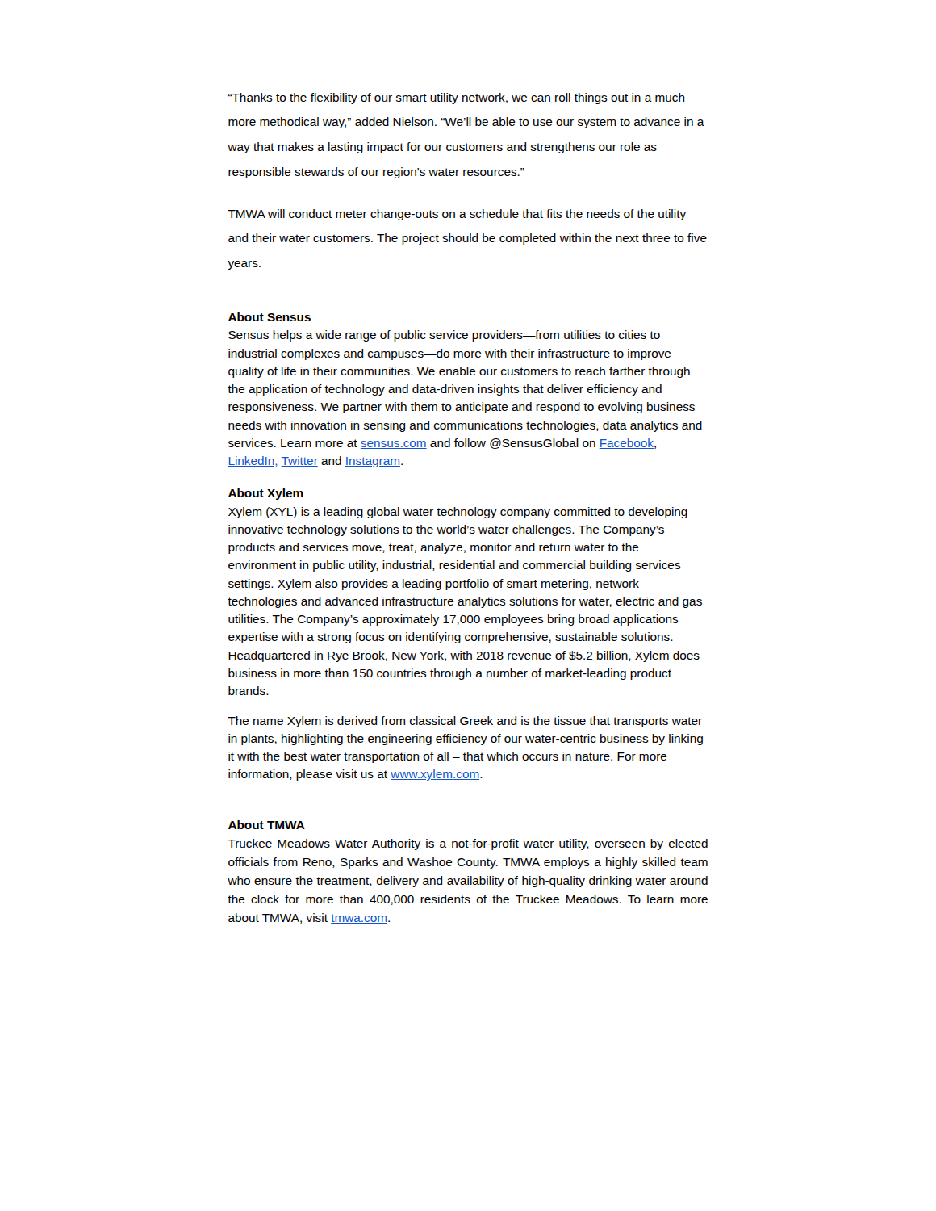“Thanks to the flexibility of our smart utility network, we can roll things out in a much more methodical way,” added Nielson. “We’ll be able to use our system to advance in a way that makes a lasting impact for our customers and strengthens our role as responsible stewards of our region's water resources.”
TMWA will conduct meter change-outs on a schedule that fits the needs of the utility and their water customers. The project should be completed within the next three to five years.
About Sensus
Sensus helps a wide range of public service providers—from utilities to cities to industrial complexes and campuses—do more with their infrastructure to improve quality of life in their communities. We enable our customers to reach farther through the application of technology and data-driven insights that deliver efficiency and responsiveness. We partner with them to anticipate and respond to evolving business needs with innovation in sensing and communications technologies, data analytics and services. Learn more at sensus.com and follow @SensusGlobal on Facebook, LinkedIn, Twitter and Instagram.
About Xylem
Xylem (XYL) is a leading global water technology company committed to developing innovative technology solutions to the world’s water challenges. The Company’s products and services move, treat, analyze, monitor and return water to the environment in public utility, industrial, residential and commercial building services settings. Xylem also provides a leading portfolio of smart metering, network technologies and advanced infrastructure analytics solutions for water, electric and gas utilities. The Company’s approximately 17,000 employees bring broad applications expertise with a strong focus on identifying comprehensive, sustainable solutions. Headquartered in Rye Brook, New York, with 2018 revenue of $5.2 billion, Xylem does business in more than 150 countries through a number of market-leading product brands.
The name Xylem is derived from classical Greek and is the tissue that transports water in plants, highlighting the engineering efficiency of our water-centric business by linking it with the best water transportation of all – that which occurs in nature. For more information, please visit us at www.xylem.com.
About TMWA
Truckee Meadows Water Authority is a not-for-profit water utility, overseen by elected officials from Reno, Sparks and Washoe County. TMWA employs a highly skilled team who ensure the treatment, delivery and availability of high-quality drinking water around the clock for more than 400,000 residents of the Truckee Meadows. To learn more about TMWA, visit tmwa.com.